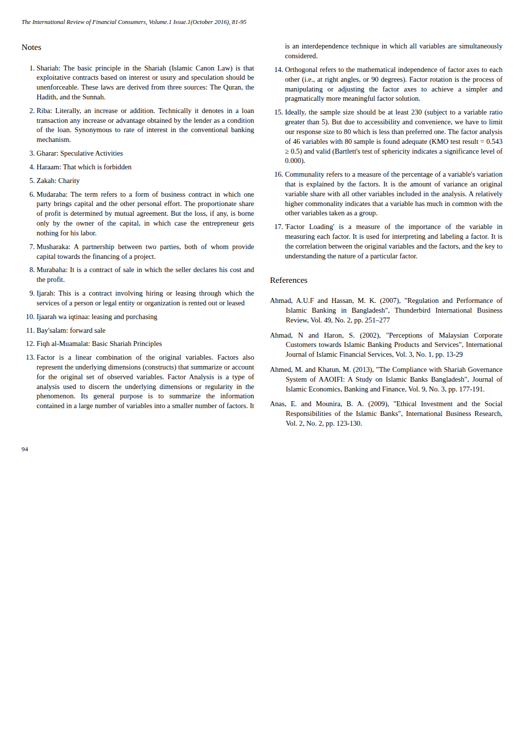The International Review of Financial Consumers, Volume.1 Issue.1(October 2016), 81-95
Notes
Shariah: The basic principle in the Shariah (Islamic Canon Law) is that exploitative contracts based on interest or usury and speculation should be unenforceable. These laws are derived from three sources: The Quran, the Hadith, and the Sunnah.
Riba: Literally, an increase or addition. Technically it denotes in a loan transaction any increase or advantage obtained by the lender as a condition of the loan. Synonymous to rate of interest in the conventional banking mechanism.
Gharar: Speculative Activities
Haraam: That which is forbidden
Zakah: Charity
Mudaraba: The term refers to a form of business contract in which one party brings capital and the other personal effort. The proportionate share of profit is determined by mutual agreement. But the loss, if any, is borne only by the owner of the capital, in which case the entrepreneur gets nothing for his labor.
Musharaka: A partnership between two parties, both of whom provide capital towards the financing of a project.
Murabaha: It is a contract of sale in which the seller declares his cost and the profit.
Ijarah: This is a contract involving hiring or leasing through which the services of a person or legal entity or organization is rented out or leased
Ijaarah wa iqtinaa: leasing and purchasing
Bay'salam: forward sale
Fiqh al-Muamalat: Basic Shariah Principles
Factor is a linear combination of the original variables. Factors also represent the underlying dimensions (constructs) that summarize or account for the original set of observed variables. Factor Analysis is a type of analysis used to discern the underlying dimensions or regularity in the phenomenon. Its general purpose is to summarize the information contained in a large number of variables into a smaller number of factors. It is an interdependence technique in which all variables are simultaneously considered.
Orthogonal refers to the mathematical independence of factor axes to each other (i.e., at right angles, or 90 degrees). Factor rotation is the process of manipulating or adjusting the factor axes to achieve a simpler and pragmatically more meaningful factor solution.
Ideally, the sample size should be at least 230 (subject to a variable ratio greater than 5). But due to accessibility and convenience, we have to limit our response size to 80 which is less than preferred one. The factor analysis of 46 variables with 80 sample is found adequate (KMO test result = 0.543 ≥ 0.5) and valid (Bartlett's test of sphericity indicates a significance level of 0.000).
Communality refers to a measure of the percentage of a variable's variation that is explained by the factors. It is the amount of variance an original variable share with all other variables included in the analysis. A relatively higher commonality indicates that a variable has much in common with the other variables taken as a group.
'Factor Loading' is a measure of the importance of the variable in measuring each factor. It is used for interpreting and labeling a factor. It is the correlation between the original variables and the factors, and the key to understanding the nature of a particular factor.
References
Ahmad, A.U.F and Hassan, M. K. (2007), "Regulation and Performance of Islamic Banking in Bangladesh", Thunderbird International Business Review, Vol. 49, No. 2, pp. 251–277
Ahmad, N and Haron, S. (2002), "Perceptions of Malaysian Corporate Customers towards Islamic Banking Products and Services", International Journal of Islamic Financial Services, Vol. 3, No. 1, pp. 13-29
Ahmed, M. and Khatun, M. (2013), "The Compliance with Shariah Governance System of AAOIFI: A Study on Islamic Banks Bangladesh", Journal of Islamic Economics, Banking and Finance, Vol. 9, No. 3, pp. 177-191.
Anas, E. and Mounira, B. A. (2009), "Ethical Investment and the Social Responsibilities of the Islamic Banks", International Business Research, Vol. 2, No. 2, pp. 123-130.
94